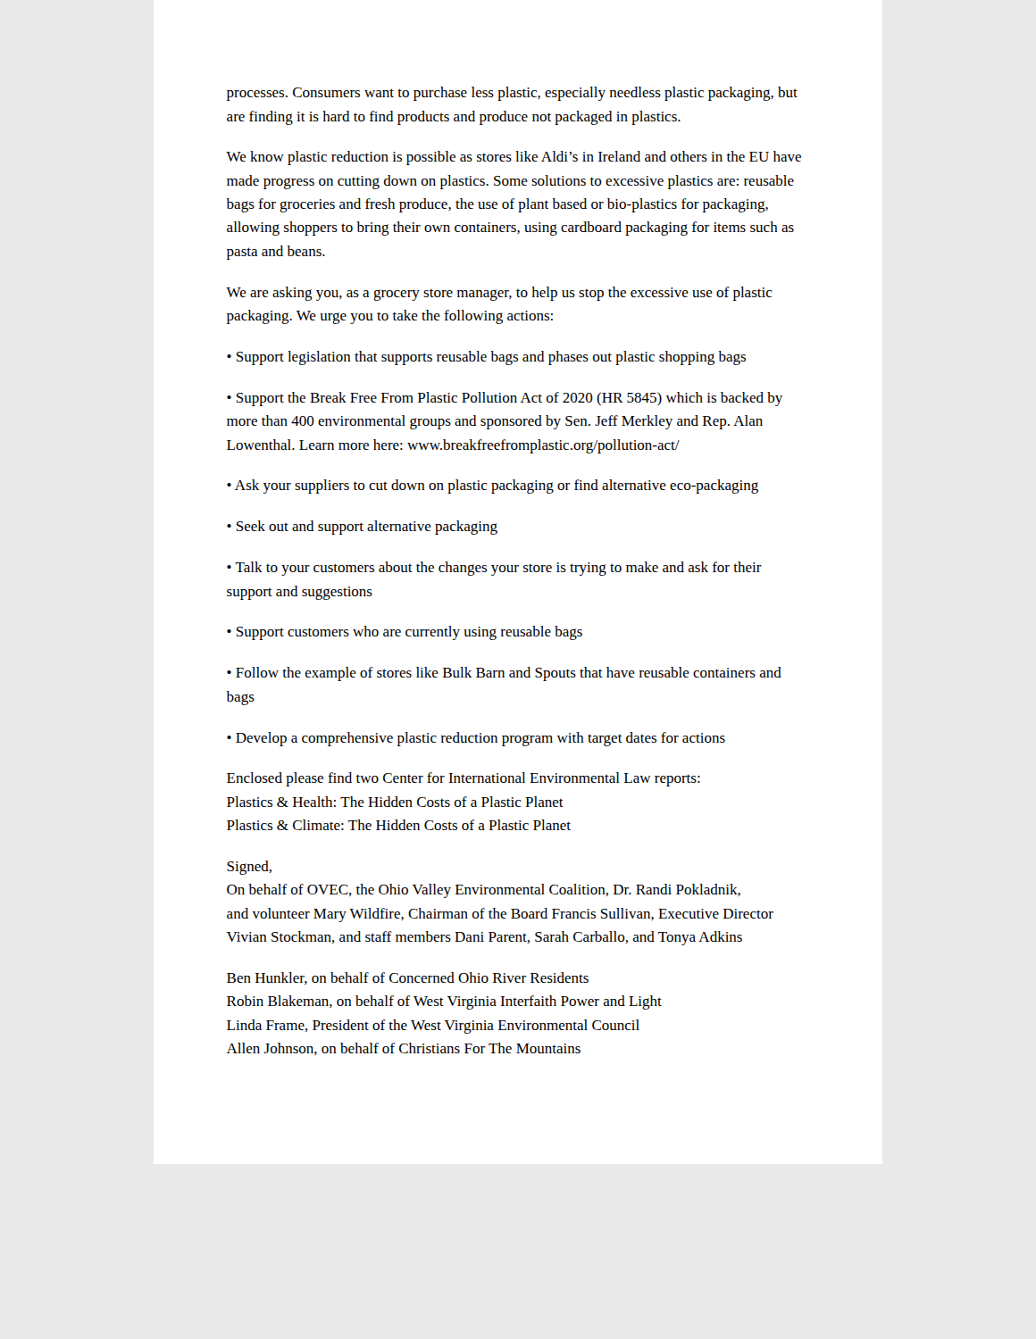processes. Consumers want to purchase less plastic, especially needless plastic packaging, but are finding it is hard to find products and produce not packaged in plastics.
We know plastic reduction is possible as stores like Aldi’s in Ireland and others in the EU have made progress on cutting down on plastics. Some solutions to excessive plastics are: reusable bags for groceries and fresh produce, the use of plant based or bio-plastics for packaging, allowing shoppers to bring their own containers, using cardboard packaging for items such as pasta and beans.
We are asking you, as a grocery store manager, to help us stop the excessive use of plastic packaging. We urge you to take the following actions:
• Support legislation that supports reusable bags and phases out plastic shopping bags
• Support the Break Free From Plastic Pollution Act of 2020 (HR 5845) which is backed by more than 400 environmental groups and sponsored by Sen. Jeff Merkley and Rep. Alan Lowenthal. Learn more here: www.breakfreefromplastic.org/pollution-act/
• Ask your suppliers to cut down on plastic packaging or find alternative eco-packaging
• Seek out and support alternative packaging
• Talk to your customers about the changes your store is trying to make and ask for their support and suggestions
• Support customers who are currently using reusable bags
• Follow the example of stores like Bulk Barn and Spouts that have reusable containers and bags
• Develop a comprehensive plastic reduction program with target dates for actions
Enclosed please find two Center for International Environmental Law reports:
Plastics & Health: The Hidden Costs of a Plastic Planet
Plastics & Climate: The Hidden Costs of a Plastic Planet
Signed,
On behalf of OVEC, the Ohio Valley Environmental Coalition, Dr. Randi Pokladnik,
and volunteer Mary Wildfire, Chairman of the Board Francis Sullivan, Executive Director Vivian Stockman, and staff members Dani Parent, Sarah Carballo, and Tonya Adkins
Ben Hunkler, on behalf of Concerned Ohio River Residents
Robin Blakeman, on behalf of West Virginia Interfaith Power and Light
Linda Frame, President of the West Virginia Environmental Council
Allen Johnson, on behalf of Christians For The Mountains